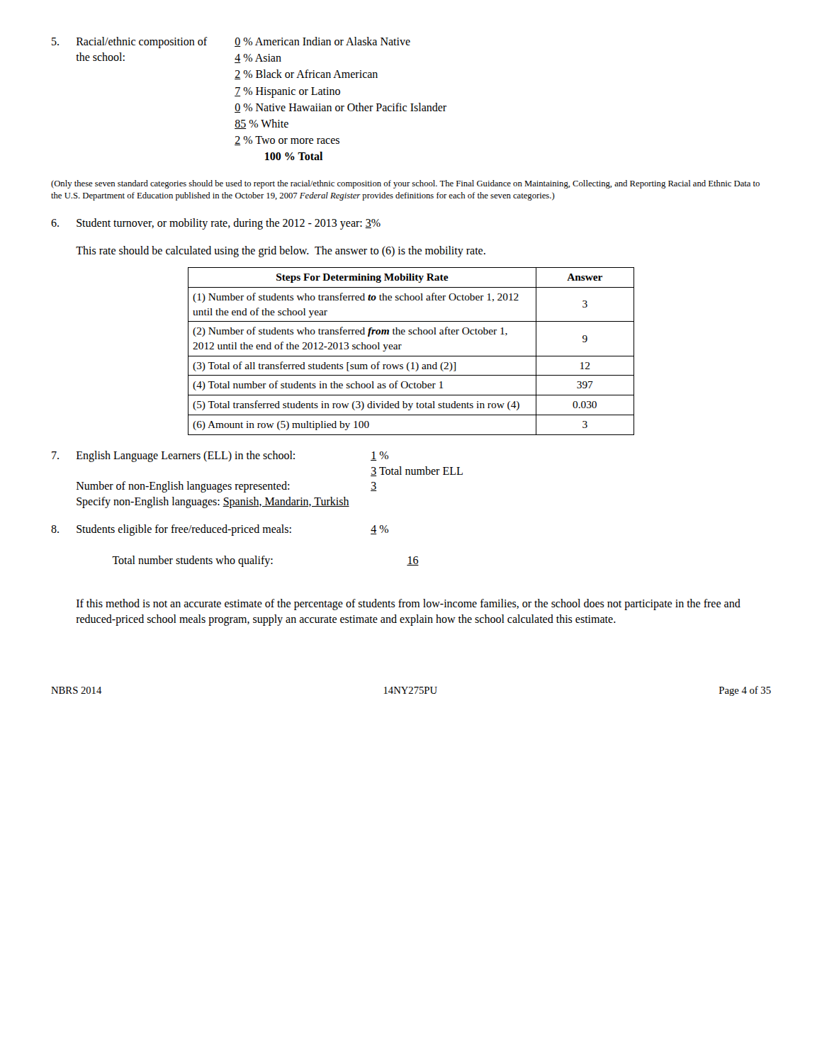5.
Racial/ethnic composition of
the school:
0 % American Indian or Alaska Native
4 % Asian
2 % Black or African American
7 % Hispanic or Latino
0 % Native Hawaiian or Other Pacific Islander
85 % White
2 % Two or more races
100 % Total
(Only these seven standard categories should be used to report the racial/ethnic composition of your school. The Final Guidance on Maintaining, Collecting, and Reporting Racial and Ethnic Data to the U.S. Department of Education published in the October 19, 2007 Federal Register provides definitions for each of the seven categories.)
6.
Student turnover, or mobility rate, during the 2012 - 2013 year: 3%
This rate should be calculated using the grid below. The answer to (6) is the mobility rate.
| Steps For Determining Mobility Rate | Answer |
| --- | --- |
| (1) Number of students who transferred to the school after October 1, 2012 until the end of the school year | 3 |
| (2) Number of students who transferred from the school after October 1, 2012 until the end of the 2012-2013 school year | 9 |
| (3) Total of all transferred students [sum of rows (1) and (2)] | 12 |
| (4) Total number of students in the school as of October 1 | 397 |
| (5) Total transferred students in row (3) divided by total students in row (4) | 0.030 |
| (6) Amount in row (5) multiplied by 100 | 3 |
7.
English Language Learners (ELL) in the school:
1 %
3 Total number ELL
Number of non-English languages represented:
3
Specify non-English languages: Spanish, Mandarin, Turkish
8.
Students eligible for free/reduced-priced meals:
4 %
Total number students who qualify:
16
If this method is not an accurate estimate of the percentage of students from low-income families, or the school does not participate in the free and reduced-priced school meals program, supply an accurate estimate and explain how the school calculated this estimate.
NBRS 2014 14NY275PU Page 4 of 35